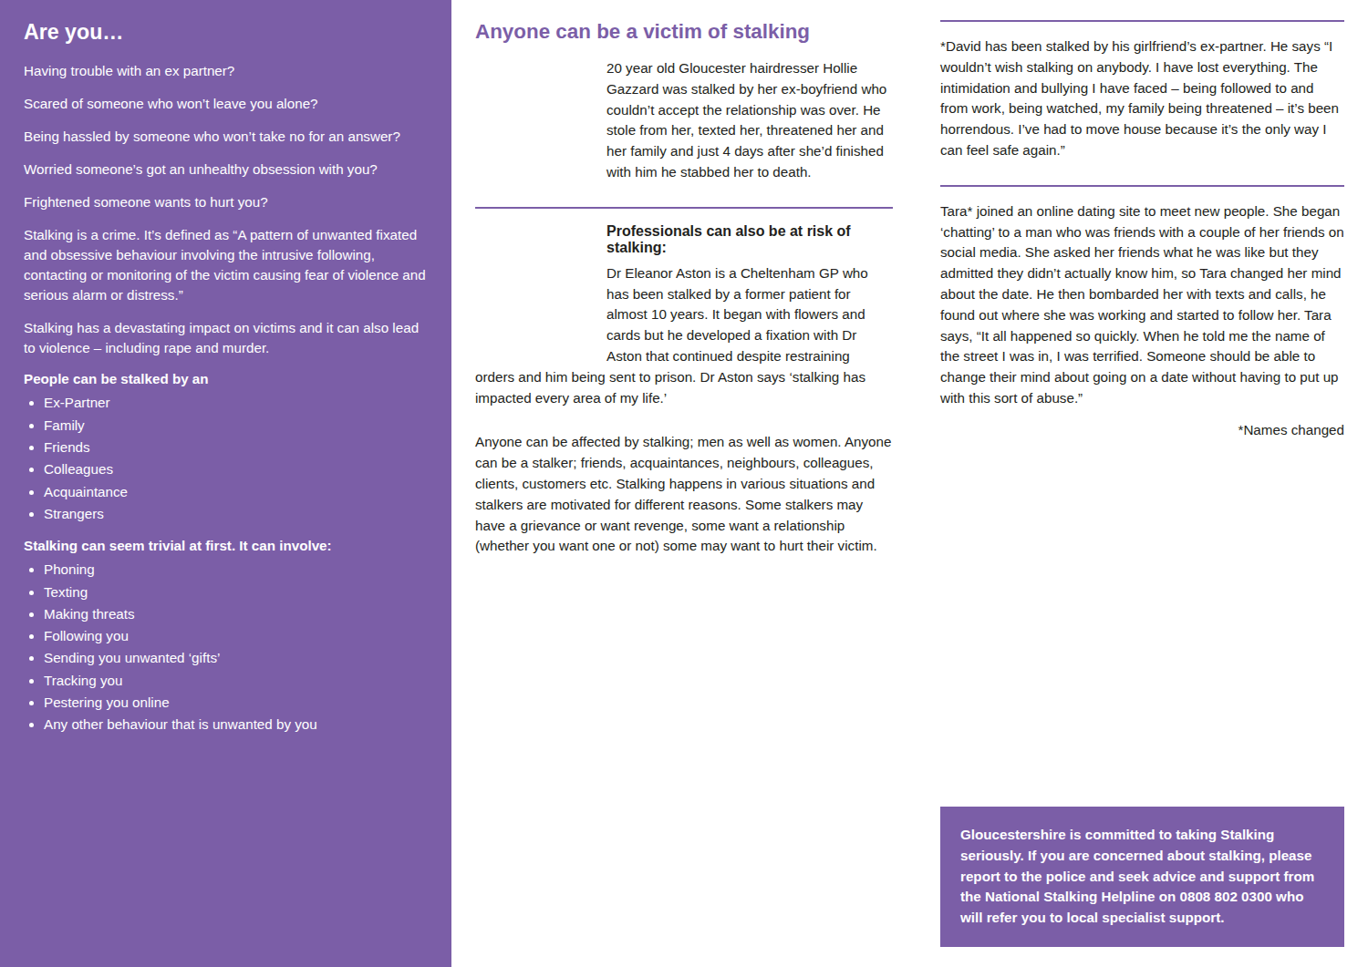Are you…
Having trouble with an ex partner?
Scared of someone who won’t leave you alone?
Being hassled by someone who won’t take no for an answer?
Worried someone’s got an unhealthy obsession with you?
Frightened someone wants to hurt you?
Stalking is a crime. It’s defined as “A pattern of unwanted fixated and obsessive behaviour involving the intrusive following, contacting or monitoring of the victim causing fear of violence and serious alarm or distress.”
Stalking has a devastating impact on victims and it can also lead to violence – including rape and murder.
People can be stalked by an
Ex-Partner
Family
Friends
Colleagues
Acquaintance
Strangers
Stalking can seem trivial at first. It can involve:
Phoning
Texting
Making threats
Following you
Sending you unwanted ‘gifts’
Tracking you
Pestering you online
Any other behaviour that is unwanted by you
Anyone can be a victim of stalking
20 year old Gloucester hairdresser Hollie Gazzard was stalked by her ex-boyfriend who couldn’t accept the relationship was over. He stole from her, texted her, threatened her and her family and just 4 days after she’d finished with him he stabbed her to death.
Professionals can also be at risk of stalking:
Dr Eleanor Aston is a Cheltenham GP who has been stalked by a former patient for almost 10 years. It began with flowers and cards but he developed a fixation with Dr Aston that continued despite restraining orders and him being sent to prison. Dr Aston says ‘stalking has impacted every area of my life.’
Anyone can be affected by stalking; men as well as women. Anyone can be a stalker; friends, acquaintances, neighbours, colleagues, clients, customers etc. Stalking happens in various situations and stalkers are motivated for different reasons. Some stalkers may have a grievance or want revenge, some want a relationship (whether you want one or not) some may want to hurt their victim.
*David has been stalked by his girlfriend’s ex-partner. He says “I wouldn’t wish stalking on anybody. I have lost everything. The intimidation and bullying I have faced – being followed to and from work, being watched, my family being threatened – it’s been horrendous. I’ve had to move house because it’s the only way I can feel safe again.”
Tara* joined an online dating site to meet new people. She began ‘chatting’ to a man who was friends with a couple of her friends on social media. She asked her friends what he was like but they admitted they didn’t actually know him, so Tara changed her mind about the date. He then bombarded her with texts and calls, he found out where she was working and started to follow her. Tara says, “It all happened so quickly. When he told me the name of the street I was in, I was terrified. Someone should be able to change their mind about going on a date without having to put up with this sort of abuse.”
*Names changed
Gloucestershire is committed to taking Stalking seriously. If you are concerned about stalking, please report to the police and seek advice and support from the National Stalking Helpline on 0808 802 0300 who will refer you to local specialist support.